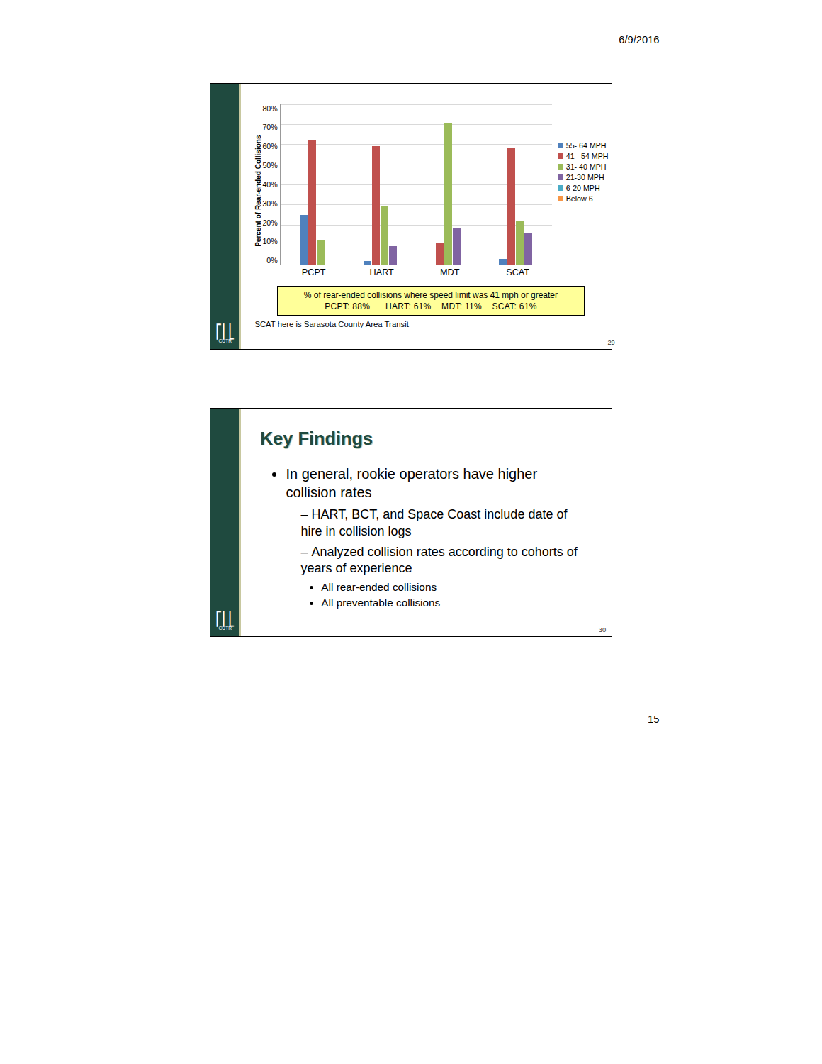6/9/2016
⎡⎢⎣
CUTR
Percent of Rear-ended Collisions
80% 70% 60% 50% 40% 30% 20% 10% 0%
PCPT HART MDT SCAT
55- 64 MPH
41 - 54 MPH
31- 40 MPH
21-30 MPH
6-20 MPH
Below 6
% of rear-ended collisions where speed limit was 41 mph or greater
PCPT: 88% HART: 61% MDT: 11% SCAT: 61%
SCAT here is Sarasota County Area Transit
29
⎡⎢⎣
CUTR
Key Findings
In general, rookie operators have higher collision rates
HART, BCT, and Space Coast include date of hire in collision logs
Analyzed collision rates according to cohorts of years of experience
All rear-ended collisions
All preventable collisions
30
15